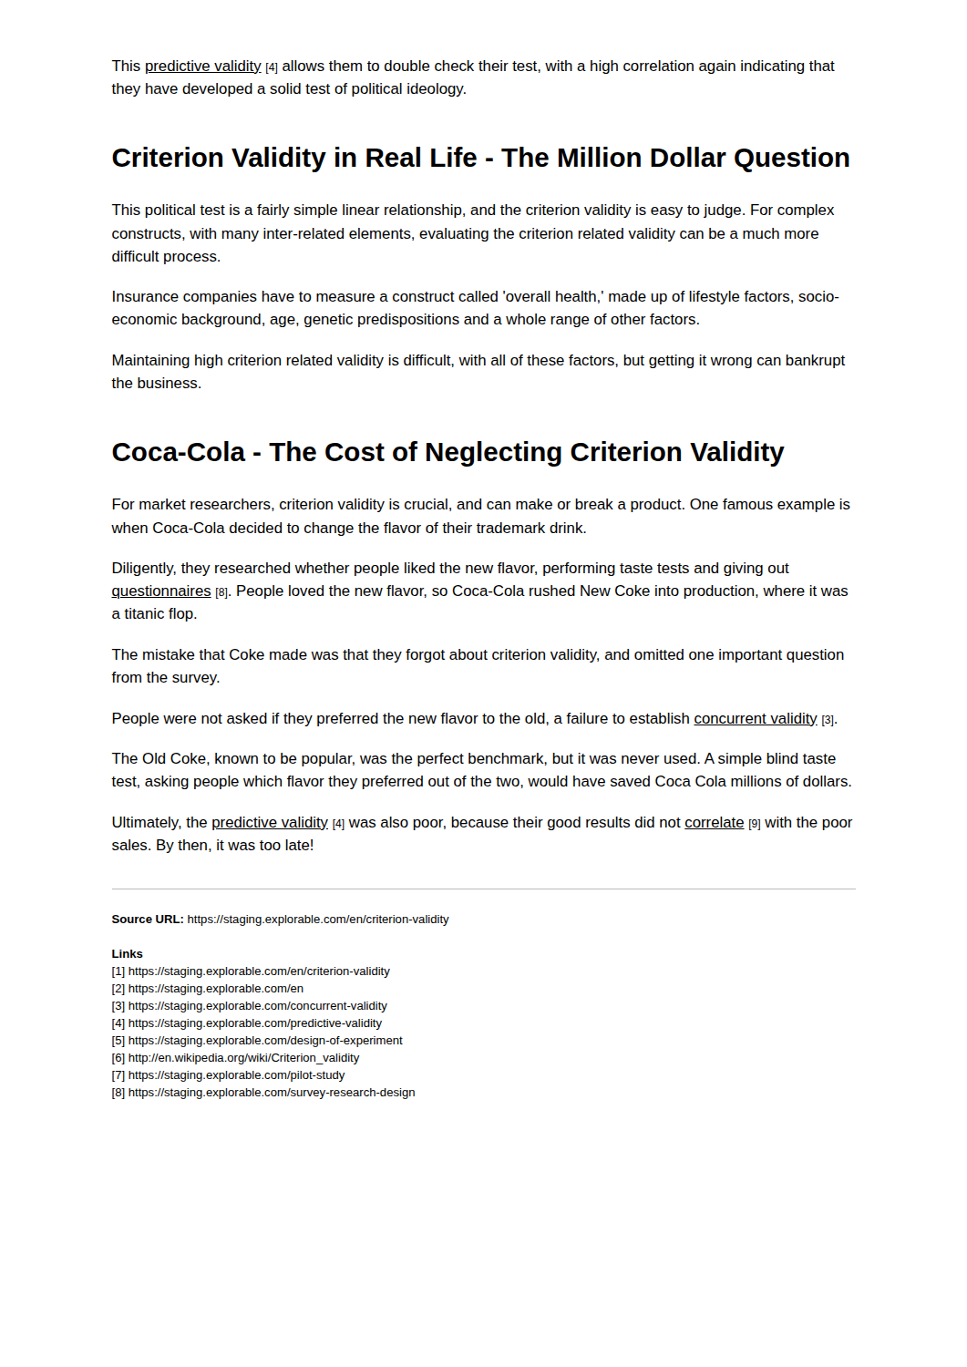This predictive validity [4] allows them to double check their test, with a high correlation again indicating that they have developed a solid test of political ideology.
Criterion Validity in Real Life - The Million Dollar Question
This political test is a fairly simple linear relationship, and the criterion validity is easy to judge. For complex constructs, with many inter-related elements, evaluating the criterion related validity can be a much more difficult process.
Insurance companies have to measure a construct called 'overall health,' made up of lifestyle factors, socio-economic background, age, genetic predispositions and a whole range of other factors.
Maintaining high criterion related validity is difficult, with all of these factors, but getting it wrong can bankrupt the business.
Coca-Cola - The Cost of Neglecting Criterion Validity
For market researchers, criterion validity is crucial, and can make or break a product. One famous example is when Coca-Cola decided to change the flavor of their trademark drink.
Diligently, they researched whether people liked the new flavor, performing taste tests and giving out questionnaires [8]. People loved the new flavor, so Coca-Cola rushed New Coke into production, where it was a titanic flop.
The mistake that Coke made was that they forgot about criterion validity, and omitted one important question from the survey.
People were not asked if they preferred the new flavor to the old, a failure to establish concurrent validity [3].
The Old Coke, known to be popular, was the perfect benchmark, but it was never used. A simple blind taste test, asking people which flavor they preferred out of the two, would have saved Coca Cola millions of dollars.
Ultimately, the predictive validity [4] was also poor, because their good results did not correlate [9] with the poor sales. By then, it was too late!
Source URL: https://staging.explorable.com/en/criterion-validity
Links
[1] https://staging.explorable.com/en/criterion-validity
[2] https://staging.explorable.com/en
[3] https://staging.explorable.com/concurrent-validity
[4] https://staging.explorable.com/predictive-validity
[5] https://staging.explorable.com/design-of-experiment
[6] http://en.wikipedia.org/wiki/Criterion_validity
[7] https://staging.explorable.com/pilot-study
[8] https://staging.explorable.com/survey-research-design